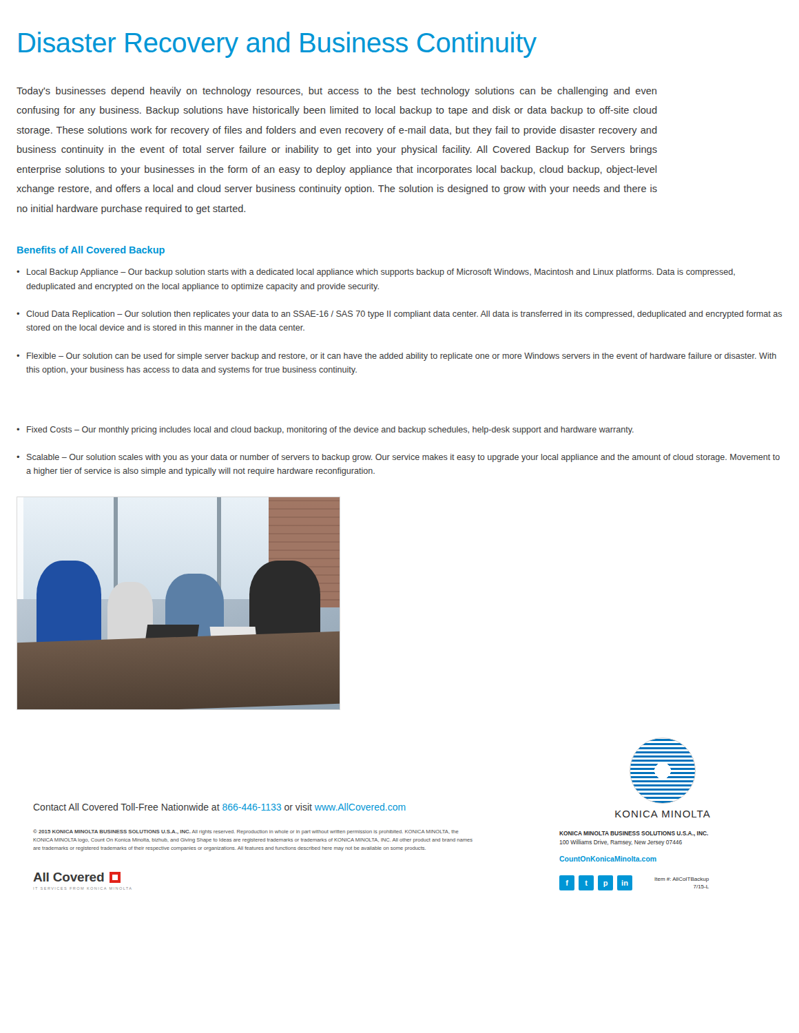Disaster Recovery and Business Continuity
Today's businesses depend heavily on technology resources, but access to the best technology solutions can be challenging and even confusing for any business. Backup solutions have historically been limited to local backup to tape and disk or data backup to off-site cloud storage. These solutions work for recovery of files and folders and even recovery of e-mail data, but they fail to provide disaster recovery and business continuity in the event of total server failure or inability to get into your physical facility. All Covered Backup for Servers brings enterprise solutions to your businesses in the form of an easy to deploy appliance that incorporates local backup, cloud backup, object-level xchange restore, and offers a local and cloud server business continuity option. The solution is designed to grow with your needs and there is no initial hardware purchase required to get started.
Benefits of All Covered Backup
Local Backup Appliance – Our backup solution starts with a dedicated local appliance which supports backup of Microsoft Windows, Macintosh and Linux platforms. Data is compressed, deduplicated and encrypted on the local appliance to optimize capacity and provide security.
Cloud Data Replication – Our solution then replicates your data to an SSAE-16 / SAS 70 type II compliant data center. All data is transferred in its compressed, deduplicated and encrypted format as stored on the local device and is stored in this manner in the data center.
Flexible – Our solution can be used for simple server backup and restore, or it can have the added ability to replicate one or more Windows servers in the event of hardware failure or disaster. With this option, your business has access to data and systems for true business continuity.
Fixed Costs – Our monthly pricing includes local and cloud backup, monitoring of the device and backup schedules, help-desk support and hardware warranty.
Scalable – Our solution scales with you as your data or number of servers to backup grow. Our service makes it easy to upgrade your local appliance and the amount of cloud storage. Movement to a higher tier of service is also simple and typically will not require hardware reconfiguration.
▤
⚙
💻
🖥
🗃
Contact All Covered Toll-Free Nationwide at 866-446-1133 or visit www.AllCovered.com
© 2015 KONICA MINOLTA BUSINESS SOLUTIONS U.S.A., INC. All rights reserved. Reproduction in whole or in part without written permission is prohibited. KONICA MINOLTA, the KONICA MINOLTA logo, Count On Konica Minolta, bizhub, and Giving Shape to Ideas are registered trademarks or trademarks of KONICA MINOLTA, INC. All other product and brand names are trademarks or registered trademarks of their respective companies or organizations. All features and functions described here may not be available on some products.
All Covered
IT SERVICES FROM KONICA MINOLTA
KONICA MINOLTA
KONICA MINOLTA BUSINESS SOLUTIONS U.S.A., INC.
100 Williams Drive, Ramsey, New Jersey 07446
CountOnKonicaMinolta.com
f t p in Item #: AllCoITBackup
7/15-L